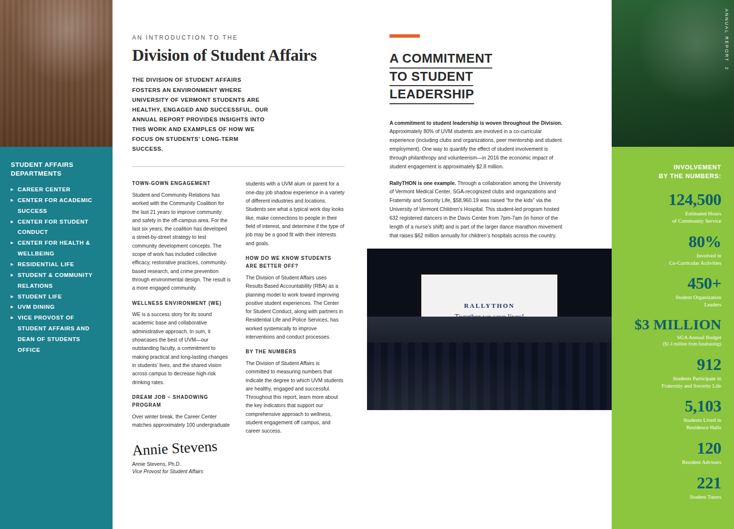STUDENT AFFAIRS
DEPARTMENTS
Career Center
Center for Academic Success
Center for Student Conduct
Center for Health & Wellbeing
Residential Life
Student & Community Relations
Student Life
UVM Dining
Vice Provost of Student Affairs and Dean of Students Office
An Introduction to the
Division of Student Affairs
The Division of Student Affairs fosters an environment where University of Vermont students are healthy, engaged and successful. Our annual report provides insights into this work and examples of how we focus on students’ long-term success.
Town-Gown Engagement
Student and Community Relations has worked with the Community Coalition for the last 21 years to improve community and safety in the off-campus area. For the last six years, the coalition has developed a street-by-street strategy to test community development concepts. The scope of work has included collective efficacy, restorative practices, community-based research, and crime prevention through environmental design. The result is a more engaged community.
Wellness Environment (WE)
WE is a success story for its sound academic base and collaborative administrative approach. In sum, it showcases the best of UVM—our outstanding faculty, a commitment to making practical and long-lasting changes in students’ lives, and the shared vision across campus to decrease high-risk drinking rates.
Dream Job – Shadowing Program
Over winter break, the Career Center matches approximately 100 undergraduate students with a UVM alum or parent for a one-day job shadow experience in a variety of different industries and locations. Students see what a typical work day looks like, make connections to people in their field of interest, and determine if the type of job may be a good fit with their interests and goals.
How Do We Know Students Are Better Off?
The Division of Student Affairs uses Results Based Accountability (RBA) as a planning model to work toward improving positive student experiences. The Center for Student Conduct, along with partners in Residential Life and Police Services, has worked systemically to improve interventions and conduct processes.
By the Numbers
The Division of Student Affairs is committed to measuring numbers that indicate the degree to which UVM students are healthy, engaged and successful. Throughout this report, learn more about the key indicators that support our comprehensive approach to wellness, student engagement off campus, and career success.
Annie Stevens
Annie Stevens, Ph.D.Vice Provost for Student Affairs
A Commitment to Student Leadership
A commitment to student leadership is woven throughout the Division. Approximately 80% of UVM students are involved in a co-curricular experience (including clubs and organizations, peer mentorship and student employment). One way to quantify the effect of student involvement is through philanthropy and volunteerism—in 2016 the economic impact of student engagement is approximately $2.8 million.
RallyTHON is one example. Through a collaboration among the University of Vermont Medical Center, SGA-recognized clubs and organizations and Fraternity and Sorority Life, $58,960.19 was raised “for the kids” via the University of Vermont Children’s Hospital. This student-led program hosted 632 registered dancers in the Davis Center from 7pm-7am (in honor of the length of a nurse’s shift) and is part of the larger dance marathon movement that raises $62 million annually for children’s hospitals across the country.
RALLYTHON
Together we save lives!
Annual Report 2
Involvement
by the Numbers:
124,500
Estimated Hours
of Community Service
80%
Involved in
Co-Curricular Activities
450+
Student Organization
Leaders
$3 MILLION
SGA Annual Budget
($1.4 million from fundraising)
912
Students Participate in
Fraternity and Sorority Life
5,103
Students Lived in
Residence Halls
120
Resident Advisors
221
Student Tutors